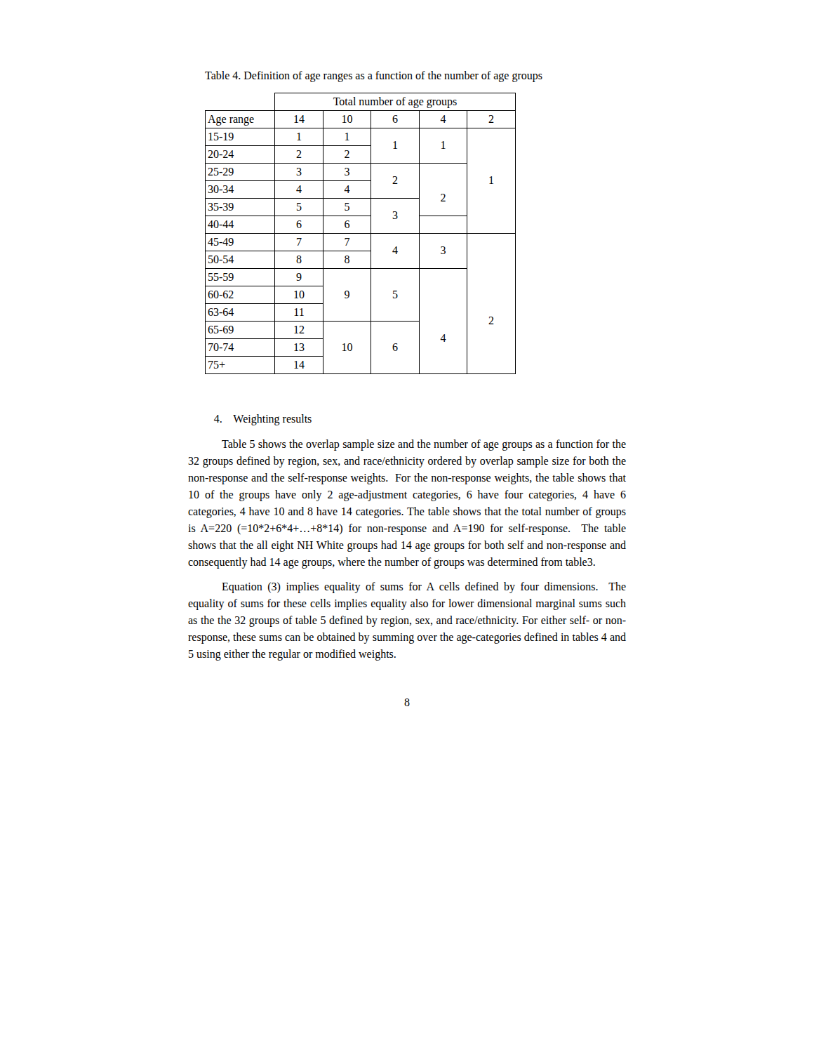Table 4. Definition of age ranges as a function of the number of age groups
| | Total number of age groups |
| Age range | 14 | 10 | 6 | 4 | 2 |
| 15-19 | 1 | 1 | 1 | 1 | 1 |
| 20-24 | 2 | 2 |
| 25-29 | 3 | 3 | 2 | |
| 30-34 | 4 | 4 | 2 |
| 35-39 | 5 | 5 | 3 |
| 40-44 | 6 | 6 | |
| 45-49 | 7 | 7 | 4 | 3 | |
| 50-54 | 8 | 8 | |
| 55-59 | 9 | 9 | 5 | | 2 |
| 60-62 | 10 | |
| 63-64 | 11 | 4 |
| 65-69 | 12 | 10 | 6 |
| 70-74 | 13 |
| 75+ | 14 |
Weighting results
Table 5 shows the overlap sample size and the number of age groups as a function for the 32 groups defined by region, sex, and race/ethnicity ordered by overlap sample size for both the non-response and the self-response weights. For the non-response weights, the table shows that 10 of the groups have only 2 age-adjustment categories, 6 have four categories, 4 have 6 categories, 4 have 10 and 8 have 14 categories. The table shows that the total number of groups is A=220 (=10*2+6*4+…+8*14) for non-response and A=190 for self-response. The table shows that the all eight NH White groups had 14 age groups for both self and non-response and consequently had 14 age groups, where the number of groups was determined from table3.
Equation (3) implies equality of sums for A cells defined by four dimensions. The equality of sums for these cells implies equality also for lower dimensional marginal sums such as the the 32 groups of table 5 defined by region, sex, and race/ethnicity. For either self- or non-response, these sums can be obtained by summing over the age-categories defined in tables 4 and 5 using either the regular or modified weights.
8